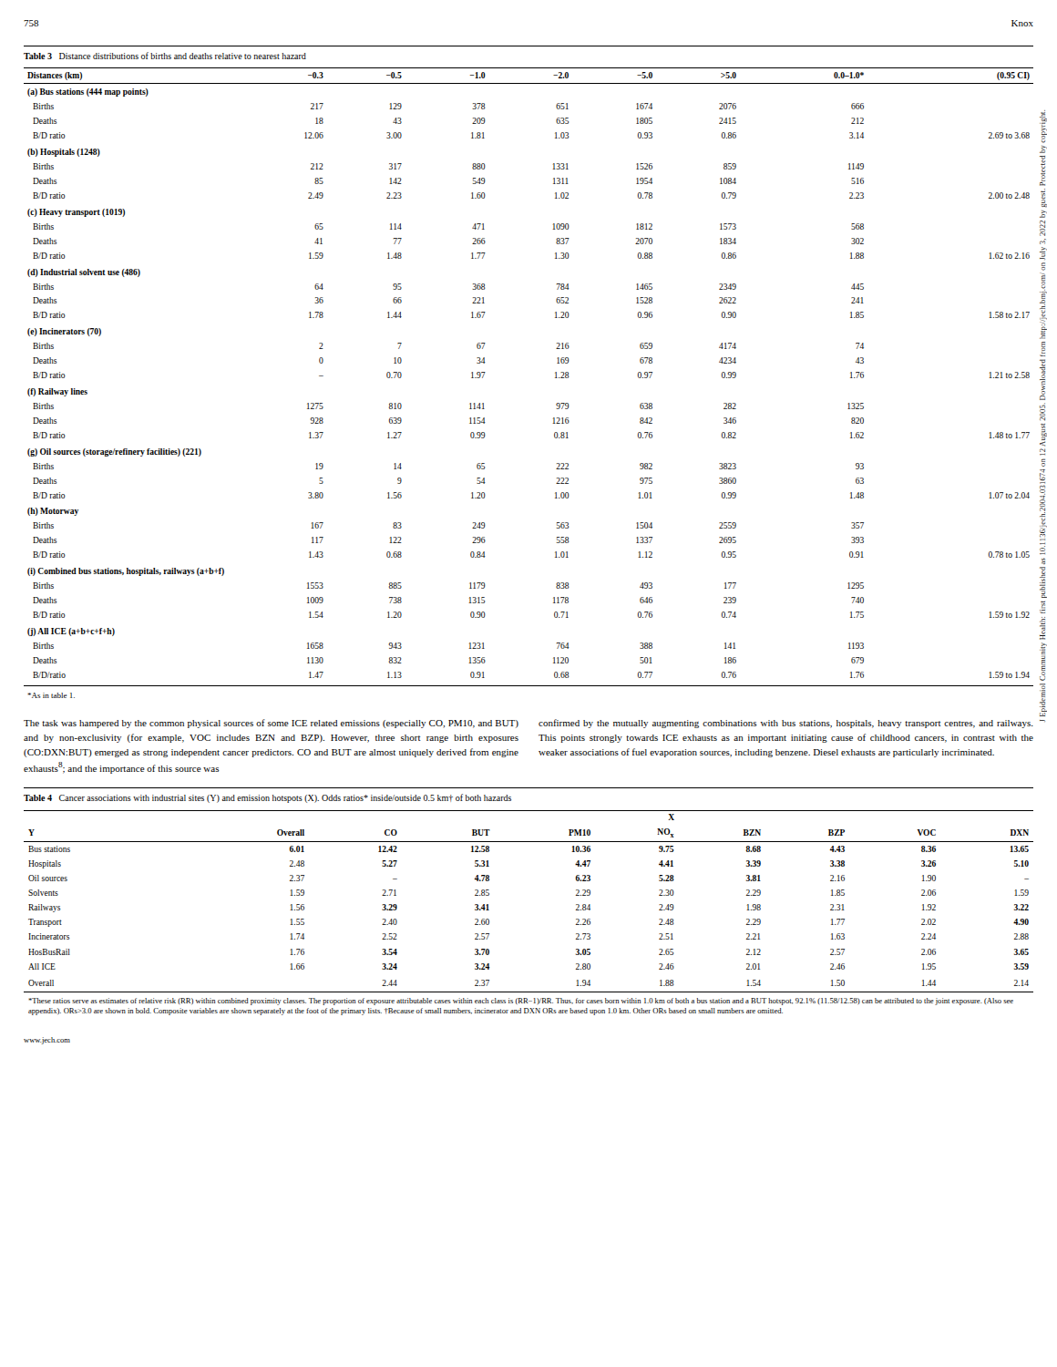758 Knox
J Epidemiol Community Health: first published as 10.1136/jech.2004.031674 on 12 August 2005. Downloaded from http://jech.bmj.com/ on July 3, 2022 by guest. Protected by copyright.
Table 3 Distance distributions of births and deaths relative to nearest hazard
| Distances (km) | −0.3 | −0.5 | −1.0 | −2.0 | −5.0 | >5.0 | 0.0–1.0* | (0.95 CI) |
| --- | --- | --- | --- | --- | --- | --- | --- | --- |
| (a) Bus stations (444 map points) |
| Births | 217 | 129 | 378 | 651 | 1674 | 2076 | 666 | |
| Deaths | 18 | 43 | 209 | 635 | 1805 | 2415 | 212 | |
| B/D ratio | 12.06 | 3.00 | 1.81 | 1.03 | 0.93 | 0.86 | 3.14 | 2.69 to 3.68 |
| (b) Hospitals (1248) |
| Births | 212 | 317 | 880 | 1331 | 1526 | 859 | 1149 | |
| Deaths | 85 | 142 | 549 | 1311 | 1954 | 1084 | 516 | |
| B/D ratio | 2.49 | 2.23 | 1.60 | 1.02 | 0.78 | 0.79 | 2.23 | 2.00 to 2.48 |
| (c) Heavy transport (1019) |
| Births | 65 | 114 | 471 | 1090 | 1812 | 1573 | 568 | |
| Deaths | 41 | 77 | 266 | 837 | 2070 | 1834 | 302 | |
| B/D ratio | 1.59 | 1.48 | 1.77 | 1.30 | 0.88 | 0.86 | 1.88 | 1.62 to 2.16 |
| (d) Industrial solvent use (486) |
| Births | 64 | 95 | 368 | 784 | 1465 | 2349 | 445 | |
| Deaths | 36 | 66 | 221 | 652 | 1528 | 2622 | 241 | |
| B/D ratio | 1.78 | 1.44 | 1.67 | 1.20 | 0.96 | 0.90 | 1.85 | 1.58 to 2.17 |
| (e) Incinerators (70) |
| Births | 2 | 7 | 67 | 216 | 659 | 4174 | 74 | |
| Deaths | 0 | 10 | 34 | 169 | 678 | 4234 | 43 | |
| B/D ratio | – | 0.70 | 1.97 | 1.28 | 0.97 | 0.99 | 1.76 | 1.21 to 2.58 |
| (f) Railway lines |
| Births | 1275 | 810 | 1141 | 979 | 638 | 282 | 1325 | |
| Deaths | 928 | 639 | 1154 | 1216 | 842 | 346 | 820 | |
| B/D ratio | 1.37 | 1.27 | 0.99 | 0.81 | 0.76 | 0.82 | 1.62 | 1.48 to 1.77 |
| (g) Oil sources (storage/refinery facilities) (221) |
| Births | 19 | 14 | 65 | 222 | 982 | 3823 | 93 | |
| Deaths | 5 | 9 | 54 | 222 | 975 | 3860 | 63 | |
| B/D ratio | 3.80 | 1.56 | 1.20 | 1.00 | 1.01 | 0.99 | 1.48 | 1.07 to 2.04 |
| (h) Motorway |
| Births | 167 | 83 | 249 | 563 | 1504 | 2559 | 357 | |
| Deaths | 117 | 122 | 296 | 558 | 1337 | 2695 | 393 | |
| B/D ratio | 1.43 | 0.68 | 0.84 | 1.01 | 1.12 | 0.95 | 0.91 | 0.78 to 1.05 |
| (i) Combined bus stations, hospitals, railways (a+b+f) |
| Births | 1553 | 885 | 1179 | 838 | 493 | 177 | 1295 | |
| Deaths | 1009 | 738 | 1315 | 1178 | 646 | 239 | 740 | |
| B/D ratio | 1.54 | 1.20 | 0.90 | 0.71 | 0.76 | 0.74 | 1.75 | 1.59 to 1.92 |
| (j) All ICE (a+b+c+f+h) |
| Births | 1658 | 943 | 1231 | 764 | 388 | 141 | 1193 | |
| Deaths | 1130 | 832 | 1356 | 1120 | 501 | 186 | 679 | |
| B/D/ratio | 1.47 | 1.13 | 0.91 | 0.68 | 0.77 | 0.76 | 1.76 | 1.59 to 1.94 |
| *As in table 1. |
The task was hampered by the common physical sources of some ICE related emissions (especially CO, PM10, and BUT) and by non-exclusivity (for example, VOC includes BZN and BZP). However, three short range birth exposures (CO:DXN:BUT) emerged as strong independent cancer predictors. CO and BUT are almost uniquely derived from engine exhausts8; and the importance of this source was
confirmed by the mutually augmenting combinations with bus stations, hospitals, heavy transport centres, and railways. This points strongly towards ICE exhausts as an important initiating cause of childhood cancers, in contrast with the weaker associations of fuel evaporation sources, including benzene. Diesel exhausts are particularly incriminated.
Table 4 Cancer associations with industrial sites (Y) and emission hotspots (X). Odds ratios* inside/outside 0.5 km† of both hazards
| | | X |
| --- | --- | --- |
| Y | Overall | CO | BUT | PM10 | NO x | BZN | BZP | VOC | DXN |
| Bus stations | 6.01 | 12.42 | 12.58 | 10.36 | 9.75 | 8.68 | 4.43 | 8.36 | 13.65 |
| Hospitals | 2.48 | 5.27 | 5.31 | 4.47 | 4.41 | 3.39 | 3.38 | 3.26 | 5.10 |
| Oil sources | 2.37 | – | 4.78 | 6.23 | 5.28 | 3.81 | 2.16 | 1.90 | – |
| Solvents | 1.59 | 2.71 | 2.85 | 2.29 | 2.30 | 2.29 | 1.85 | 2.06 | 1.59 |
| Railways | 1.56 | 3.29 | 3.41 | 2.84 | 2.49 | 1.98 | 2.31 | 1.92 | 3.22 |
| Transport | 1.55 | 2.40 | 2.60 | 2.26 | 2.48 | 2.29 | 1.77 | 2.02 | 4.90 |
| Incinerators | 1.74 | 2.52 | 2.57 | 2.73 | 2.51 | 2.21 | 1.63 | 2.24 | 2.88 |
| HosBusRail | 1.76 | 3.54 | 3.70 | 3.05 | 2.65 | 2.12 | 2.57 | 2.06 | 3.65 |
| All ICE | 1.66 | 3.24 | 3.24 | 2.80 | 2.46 | 2.01 | 2.46 | 1.95 | 3.59 |
| Overall | | 2.44 | 2.37 | 1.94 | 1.88 | 1.54 | 1.50 | 1.44 | 2.14 |
| *These ratios serve as estimates of relative risk (RR) within combined proximity classes. The proportion of exposure attributable cases within each class is (RR−1)/RR. Thus, for cases born within 1.0 km of both a bus station and a BUT hotspot, 92.1% (11.58/12.58) can be attributed to the joint exposure. (Also see appendix). ORs>3.0 are shown in bold. Composite variables are shown separately at the foot of the primary lists. †Because of small numbers, incinerator and DXN ORs are based upon 1.0 km. Other ORs based on small numbers are omitted. |
www.jech.com